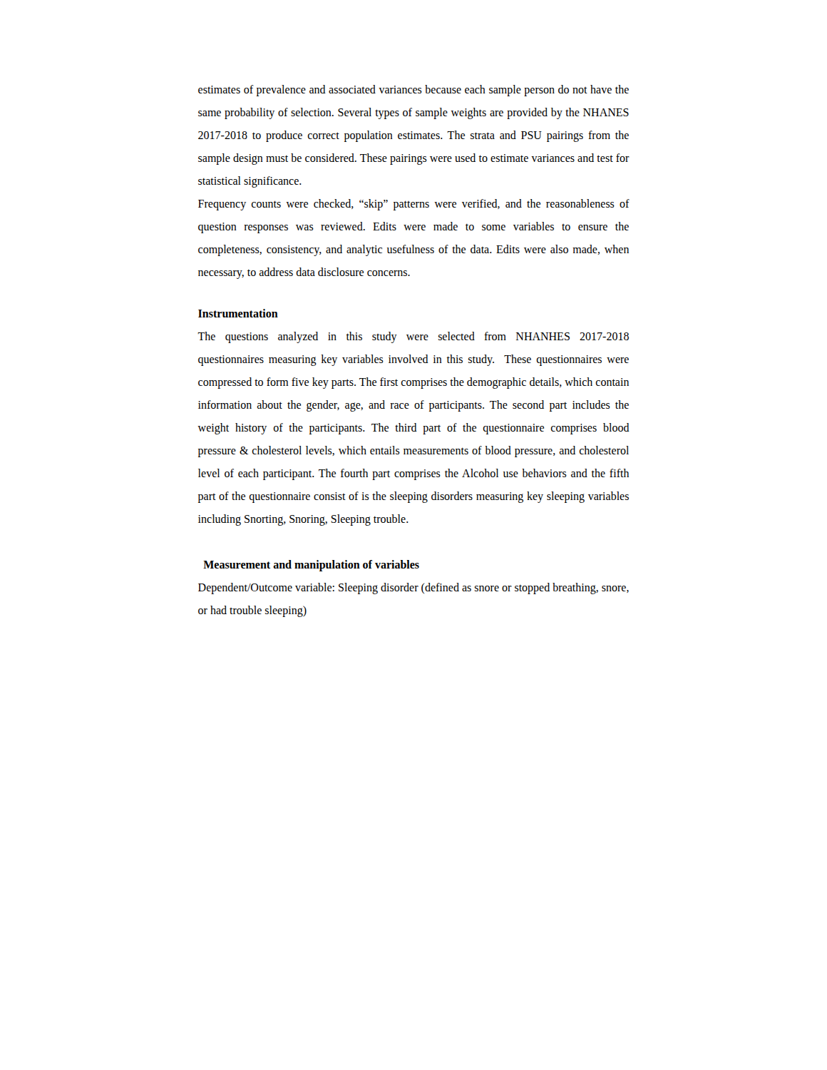estimates of prevalence and associated variances because each sample person do not have the same probability of selection. Several types of sample weights are provided by the NHANES 2017-2018 to produce correct population estimates. The strata and PSU pairings from the sample design must be considered. These pairings were used to estimate variances and test for statistical significance.
Frequency counts were checked, “skip” patterns were verified, and the reasonableness of question responses was reviewed. Edits were made to some variables to ensure the completeness, consistency, and analytic usefulness of the data. Edits were also made, when necessary, to address data disclosure concerns.
Instrumentation
The questions analyzed in this study were selected from NHANHES 2017-2018 questionnaires measuring key variables involved in this study. These questionnaires were compressed to form five key parts. The first comprises the demographic details, which contain information about the gender, age, and race of participants. The second part includes the weight history of the participants. The third part of the questionnaire comprises blood pressure & cholesterol levels, which entails measurements of blood pressure, and cholesterol level of each participant. The fourth part comprises the Alcohol use behaviors and the fifth part of the questionnaire consist of is the sleeping disorders measuring key sleeping variables including Snorting, Snoring, Sleeping trouble.
Measurement and manipulation of variables
Dependent/Outcome variable: Sleeping disorder (defined as snore or stopped breathing, snore, or had trouble sleeping)